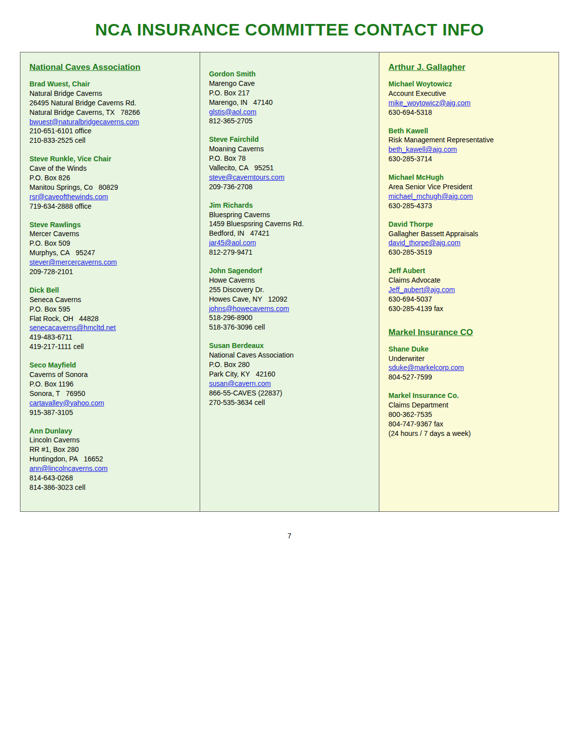NCA INSURANCE COMMITTEE CONTACT INFO
| National Caves Association Brad Wuest, Chair Natural Bridge Caverns 26495 Natural Bridge Caverns Rd. Natural Bridge Caverns, TX 78266 bwuest@naturalbridgecaverns.com 210-651-6101 office 210-833-2525 cell Steve Runkle, Vice Chair Cave of the Winds P.O. Box 826 Manitou Springs, Co 80829 rsr@caveofthewinds.com 719-634-2888 office Steve Rawlings Mercer Caverns P.O. Box 509 Murphys, CA 95247 stever@mercercaverns.com 209-728-2101 Dick Bell Seneca Caverns P.O. Box 595 Flat Rock, OH 44828 senecacaverns@hmcltd.net 419-483-6711 419-217-1111 cell Seco Mayfield Caverns of Sonora P.O. Box 1196 Sonora, T 76950 cartavalley@yahoo.com 915-387-3105 Ann Dunlavy Lincoln Caverns RR #1, Box 280 Huntingdon, PA 16652 ann@lincolncaverns.com 814-643-0268 814-386-3023 cell | Gordon Smith Marengo Cave P.O. Box 217 Marengo, IN 47140 glstis@aol.com 812-365-2705 Steve Fairchild Moaning Caverns P.O. Box 78 Vallecito, CA 95251 steve@caverntours.com 209-736-2708 Jim Richards Bluespring Caverns 1459 Bluespsring Caverns Rd. Bedford, IN 47421 jar45@aol.com 812-279-9471 John Sagendorf Howe Caverns 255 Discovery Dr. Howes Cave, NY 12092 johns@howecaverns.com 518-296-8900 518-376-3096 cell Susan Berdeaux National Caves Association P.O. Box 280 Park City, KY 42160 susan@cavern.com 866-55-CAVES (22837) 270-535-3634 cell | Arthur J. Gallagher Michael Woytowicz Account Executive mike_woytowicz@ajg.com 630-694-5318 Beth Kawell Risk Management Representative beth_kawell@ajg.com 630-285-3714 Michael McHugh Area Senior Vice President michael_mchugh@ajg.com 630-285-4373 David Thorpe Gallagher Bassett Appraisals david_thorpe@ajg.com 630-285-3519 Jeff Aubert Claims Advocate Jeff_aubert@ajg.com 630-694-5037 630-285-4139 fax Markel Insurance CO Shane Duke Underwriter sduke@markelcorp.com 804-527-7599 Markel Insurance Co. Claims Department 800-362-7535 804-747-9367 fax (24 hours / 7 days a week) |
7